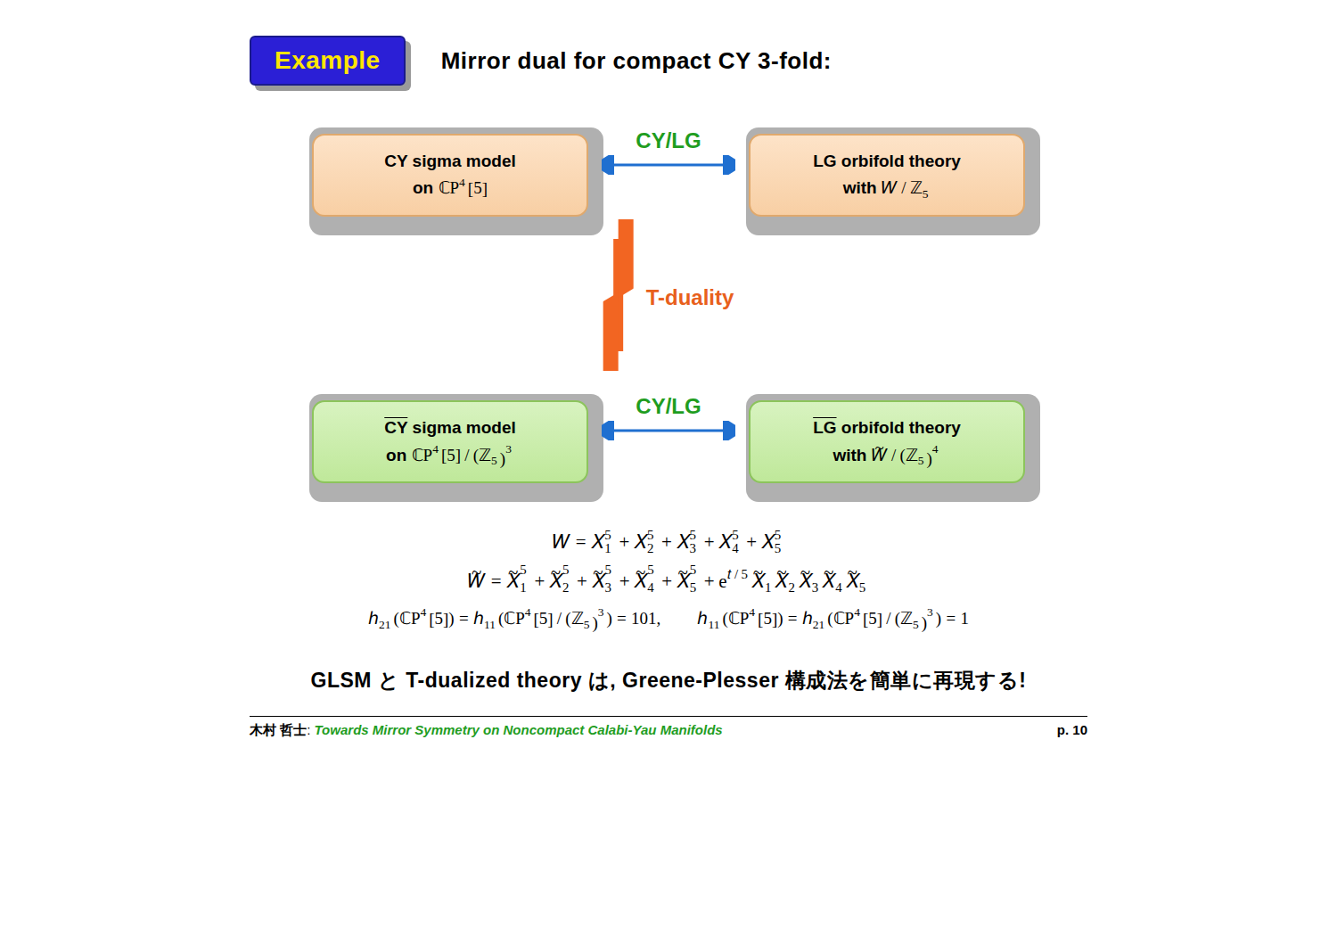Example
Mirror dual for compact CY 3-fold:
CY sigma model
on ℂP4[5]
LG orbifold theory
with W/ℤ5
CY sigma model
on ℂP4[5]/(ℤ5)3
LG orbifold theory
with W~/(ℤ5)4
CY/LG
CY/LG
T-duality
W= X15+ X25+ X35+ X45+ X55
W~= X~15+ X~25+ X~35+ X~45+ X~55+ et/5 X~1 X~2 X~3 X~4 X~5
h21 (ℂP4[5]) = h11 (ℂP4[5]/(ℤ5)3) =101 , h11 (ℂP4[5]) = h21 (ℂP4[5]/(ℤ5)3) =1
GLSM と T-dualized theory は, Greene-Plesser 構成法を簡単に再現する!
木村 哲士: Towards Mirror Symmetry on Noncompact Calabi-Yau Manifolds
p. 10